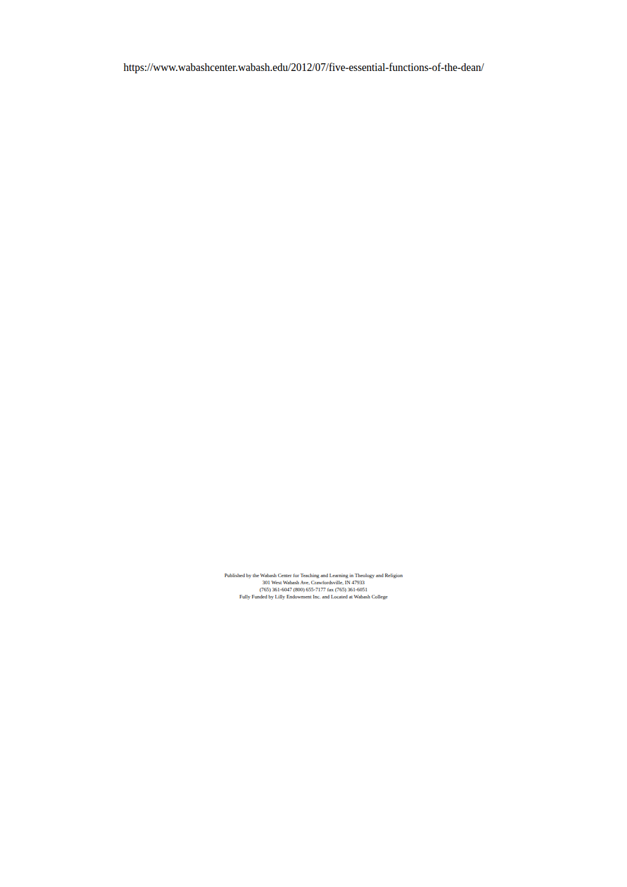https://www.wabashcenter.wabash.edu/2012/07/five-essential-functions-of-the-dean/
Published by the Wabash Center for Teaching and Learning in Theology and Religion
301 West Wabash Ave, Crawfordsville, IN 47933
(765) 361-6047 (800) 655-7177 fax (765) 361-6051
Fully Funded by Lilly Endowment Inc. and Located at Wabash College